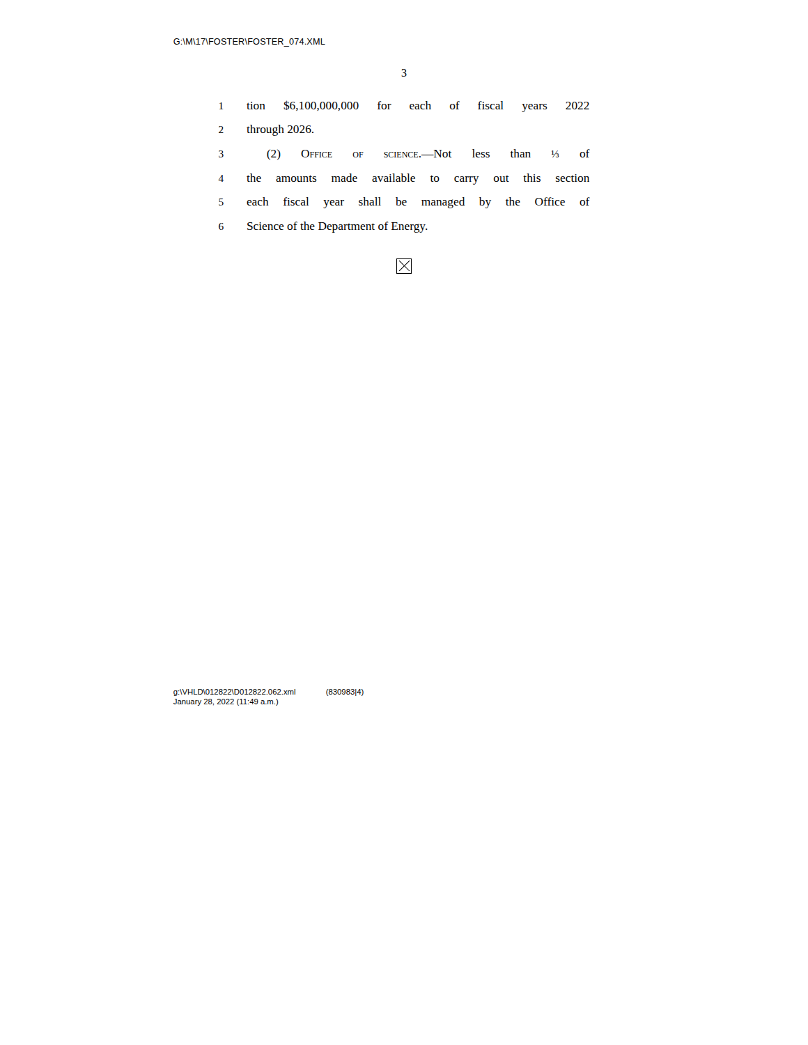G:\M\17\FOSTER\FOSTER_074.XML
3
1
tion $6,100,000,000 for each of fiscal years 2022
2
through 2026.
3
(2) Office of science.—Not less than ⅓ of
4
the amounts made available to carry out this section
5
each fiscal year shall be managed by the Office of
6
Science of the Department of Energy.
g:\VHLD\012822\D012822.062.xml
(830983|4)
January 28, 2022 (11:49 a.m.)